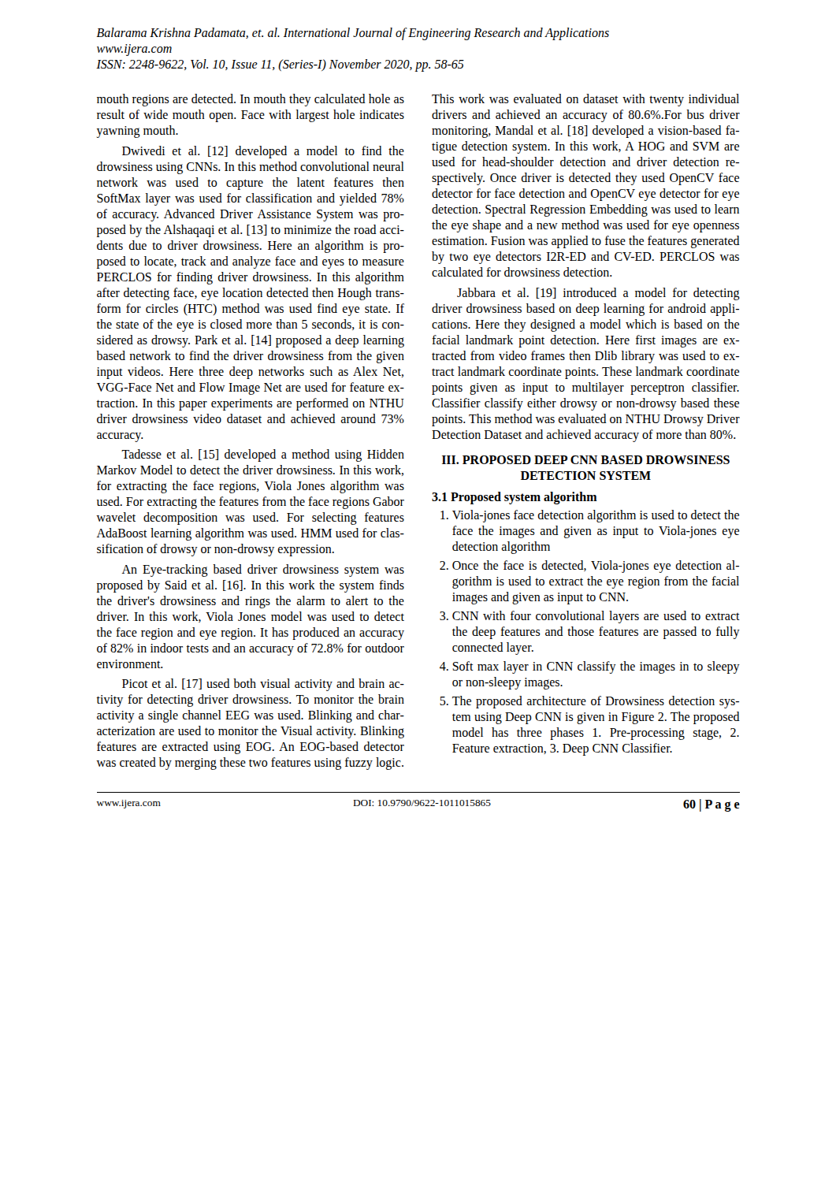Balarama Krishna Padamata, et. al. International Journal of Engineering Research and Applications
www.ijera.com
ISSN: 2248-9622, Vol. 10, Issue 11, (Series-I) November 2020, pp. 58-65
mouth regions are detected. In mouth they calculated hole as result of wide mouth open. Face with largest hole indicates yawning mouth.
Dwivedi et al. [12] developed a model to find the drowsiness using CNNs. In this method convolutional neural network was used to capture the latent features then SoftMax layer was used for classification and yielded 78% of accuracy. Advanced Driver Assistance System was proposed by the Alshaqaqi et al. [13] to minimize the road accidents due to driver drowsiness. Here an algorithm is proposed to locate, track and analyze face and eyes to measure PERCLOS for finding driver drowsiness. In this algorithm after detecting face, eye location detected then Hough transform for circles (HTC) method was used find eye state. If the state of the eye is closed more than 5 seconds, it is considered as drowsy. Park et al. [14] proposed a deep learning based network to find the driver drowsiness from the given input videos. Here three deep networks such as Alex Net, VGG-Face Net and Flow Image Net are used for feature extraction. In this paper experiments are performed on NTHU driver drowsiness video dataset and achieved around 73% accuracy.
Tadesse et al. [15] developed a method using Hidden Markov Model to detect the driver drowsiness. In this work, for extracting the face regions, Viola Jones algorithm was used. For extracting the features from the face regions Gabor wavelet decomposition was used. For selecting features AdaBoost learning algorithm was used. HMM used for classification of drowsy or non-drowsy expression.
An Eye-tracking based driver drowsiness system was proposed by Said et al. [16]. In this work the system finds the driver's drowsiness and rings the alarm to alert to the driver. In this work, Viola Jones model was used to detect the face region and eye region. It has produced an accuracy of 82% in indoor tests and an accuracy of 72.8% for outdoor environment.
Picot et al. [17] used both visual activity and brain activity for detecting driver drowsiness. To monitor the brain activity a single channel EEG was used. Blinking and characterization are used to monitor the Visual activity. Blinking features are extracted using EOG. An EOG-based detector was created by merging these two features using fuzzy logic. This work was evaluated on dataset with twenty individual drivers and achieved an accuracy of 80.6%.For bus driver monitoring, Mandal et al. [18] developed a vision-based fatigue detection system. In this work, A HOG and SVM are used for head-shoulder detection and driver detection respectively. Once driver is detected they used OpenCV face detector for face detection and OpenCV eye detector for eye detection. Spectral Regression Embedding was used to learn the eye shape and a new method was used for eye openness estimation. Fusion was applied to fuse the features generated by two eye detectors I2R-ED and CV-ED. PERCLOS was calculated for drowsiness detection.
Jabbara et al. [19] introduced a model for detecting driver drowsiness based on deep learning for android applications. Here they designed a model which is based on the facial landmark point detection. Here first images are extracted from video frames then Dlib library was used to extract landmark coordinate points. These landmark coordinate points given as input to multilayer perceptron classifier. Classifier classify either drowsy or non-drowsy based these points. This method was evaluated on NTHU Drowsy Driver Detection Dataset and achieved accuracy of more than 80%.
III. PROPOSED DEEP CNN BASED DROWSINESS DETECTION SYSTEM
3.1 Proposed system algorithm
Viola-jones face detection algorithm is used to detect the face the images and given as input to Viola-jones eye detection algorithm
Once the face is detected, Viola-jones eye detection algorithm is used to extract the eye region from the facial images and given as input to CNN.
CNN with four convolutional layers are used to extract the deep features and those features are passed to fully connected layer.
Soft max layer in CNN classify the images in to sleepy or non-sleepy images.
The proposed architecture of Drowsiness detection system using Deep CNN is given in Figure 2. The proposed model has three phases 1. Pre-processing stage, 2. Feature extraction, 3. Deep CNN Classifier.
www.ijera.com DOI: 10.9790/9622-1011015865 60 | P a g e